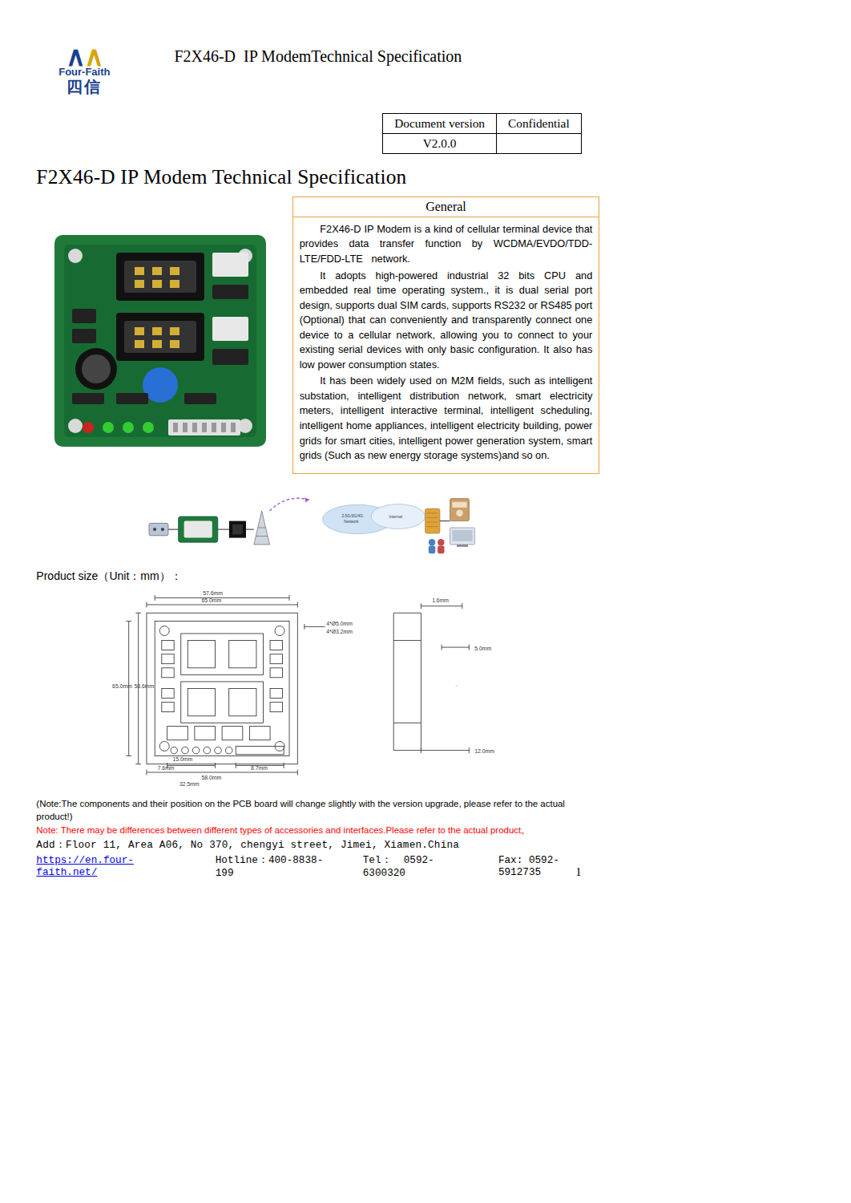∧∧
Four-Faith
四信
F2X46-D IP ModemTechnical Specification
| Document version | Confidential |
| V2.0.0 | |
F2X46-D IP Modem Technical Specification
General
F2X46-D IP Modem is a kind of cellular terminal device that provides data transfer function by WCDMA/EVDO/TDD-LTE/FDD-LTE network.
It adopts high-powered industrial 32 bits CPU and embedded real time operating system., it is dual serial port design, supports dual SIM cards, supports RS232 or RS485 port (Optional) that can conveniently and transparently connect one device to a cellular network, allowing you to connect to your existing serial devices with only basic configuration. It also has low power consumption states.
It has been widely used on M2M fields, such as intelligent substation, intelligent distribution network, smart electricity meters, intelligent interactive terminal, intelligent scheduling, intelligent home appliances, intelligent electricity building, power grids for smart cities, intelligent power generation system, smart grids (Such as new energy storage systems)and so on.
Product size（Unit：mm）：
(Note:The components and their position on the PCB board will change slightly with the version upgrade, please refer to the actual product!)
Note: There may be differences between different types of accessories and interfaces.Please refer to the actual product。
Add：Floor 11, Area A06, No 370, chengyi street, Jimei, Xiamen.China
https://en.four-faith.net/ Hotline：400-8838-199 Tel： 0592-6300320 Fax: 0592-5912735
1